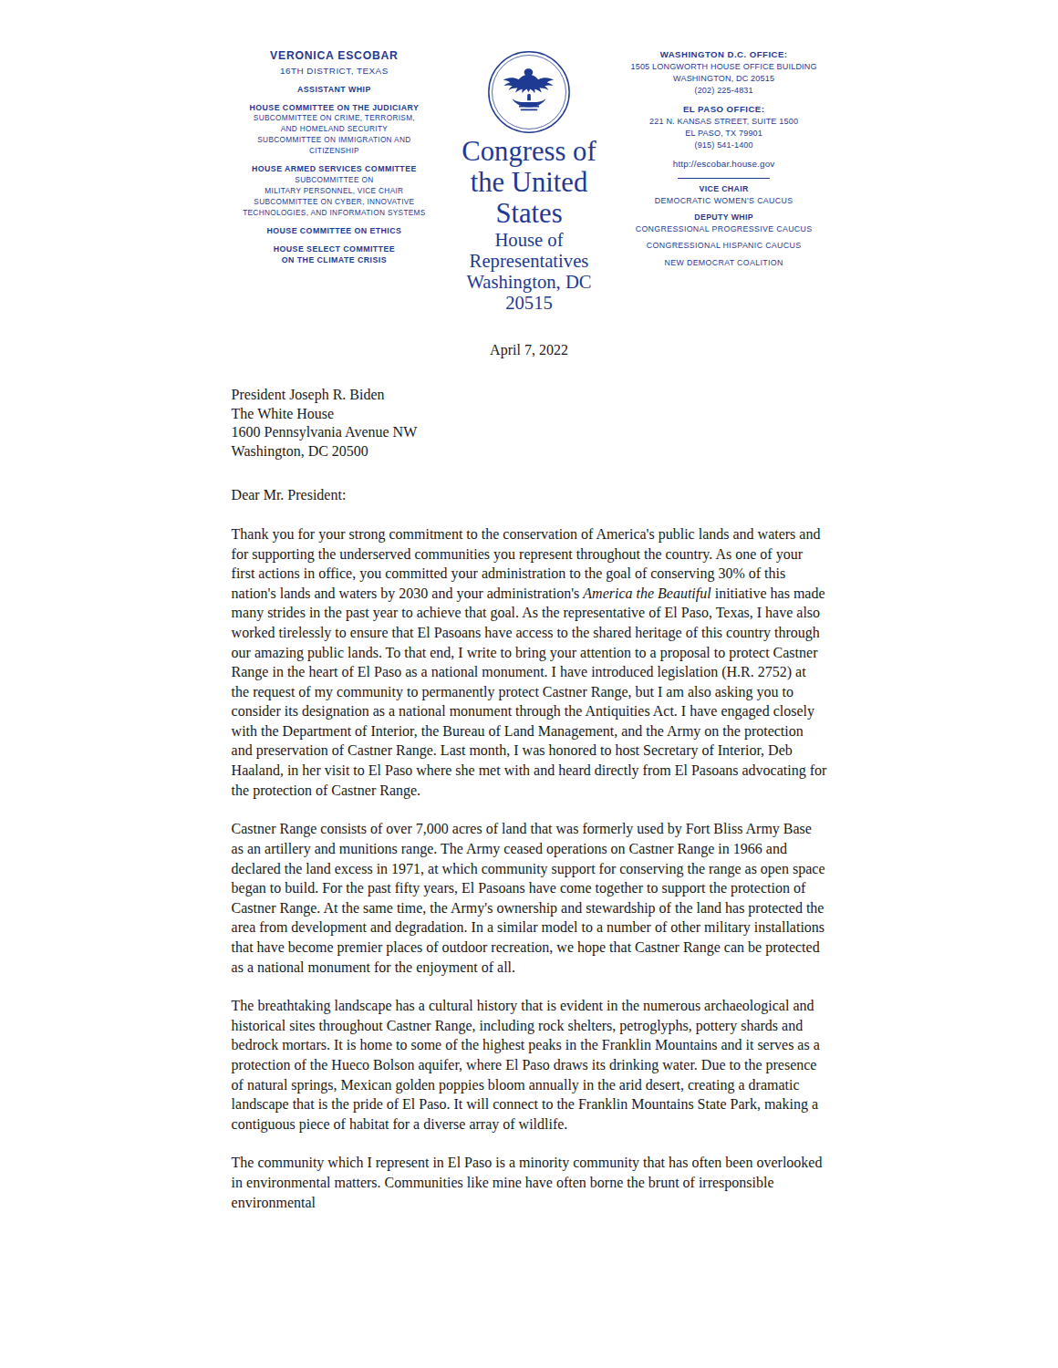VERONICA ESCOBAR
16TH DISTRICT, TEXAS
ASSISTANT WHIP
HOUSE COMMITTEE ON THE JUDICIARY
SUBCOMMITTEE ON CRIME, TERRORISM,
AND HOMELAND SECURITY
SUBCOMMITTEE ON IMMIGRATION AND CITIZENSHIP
HOUSE ARMED SERVICES COMMITTEE
SUBCOMMITTEE ON
MILITARY PERSONNEL, VICE CHAIR
SUBCOMMITTEE ON CYBER, INNOVATIVE
TECHNOLOGIES, AND INFORMATION SYSTEMS
HOUSE COMMITTEE ON ETHICS
HOUSE SELECT COMMITTEE
ON THE CLIMATE CRISIS
Congress of the United States
House of Representatives
Washington, DC 20515
WASHINGTON D.C. OFFICE:
1505 LONGWORTH HOUSE OFFICE BUILDING
WASHINGTON, DC 20515
(202) 225-4831
EL PASO OFFICE:
221 N. KANSAS STREET, SUITE 1500
EL PASO, TX 79901
(915) 541-1400
http://escobar.house.gov
VICE CHAIR
DEMOCRATIC WOMEN'S CAUCUS
DEPUTY WHIP
CONGRESSIONAL PROGRESSIVE CAUCUS
CONGRESSIONAL HISPANIC CAUCUS
NEW DEMOCRAT COALITION
April 7, 2022
President Joseph R. Biden
The White House
1600 Pennsylvania Avenue NW
Washington, DC 20500
Dear Mr. President:
Thank you for your strong commitment to the conservation of America's public lands and waters and for supporting the underserved communities you represent throughout the country. As one of your first actions in office, you committed your administration to the goal of conserving 30% of this nation's lands and waters by 2030 and your administration's America the Beautiful initiative has made many strides in the past year to achieve that goal. As the representative of El Paso, Texas, I have also worked tirelessly to ensure that El Pasoans have access to the shared heritage of this country through our amazing public lands. To that end, I write to bring your attention to a proposal to protect Castner Range in the heart of El Paso as a national monument. I have introduced legislation (H.R. 2752) at the request of my community to permanently protect Castner Range, but I am also asking you to consider its designation as a national monument through the Antiquities Act. I have engaged closely with the Department of Interior, the Bureau of Land Management, and the Army on the protection and preservation of Castner Range. Last month, I was honored to host Secretary of Interior, Deb Haaland, in her visit to El Paso where she met with and heard directly from El Pasoans advocating for the protection of Castner Range.
Castner Range consists of over 7,000 acres of land that was formerly used by Fort Bliss Army Base as an artillery and munitions range. The Army ceased operations on Castner Range in 1966 and declared the land excess in 1971, at which community support for conserving the range as open space began to build. For the past fifty years, El Pasoans have come together to support the protection of Castner Range. At the same time, the Army's ownership and stewardship of the land has protected the area from development and degradation. In a similar model to a number of other military installations that have become premier places of outdoor recreation, we hope that Castner Range can be protected as a national monument for the enjoyment of all.
The breathtaking landscape has a cultural history that is evident in the numerous archaeological and historical sites throughout Castner Range, including rock shelters, petroglyphs, pottery shards and bedrock mortars. It is home to some of the highest peaks in the Franklin Mountains and it serves as a protection of the Hueco Bolson aquifer, where El Paso draws its drinking water. Due to the presence of natural springs, Mexican golden poppies bloom annually in the arid desert, creating a dramatic landscape that is the pride of El Paso. It will connect to the Franklin Mountains State Park, making a contiguous piece of habitat for a diverse array of wildlife.
The community which I represent in El Paso is a minority community that has often been overlooked in environmental matters. Communities like mine have often borne the brunt of irresponsible environmental